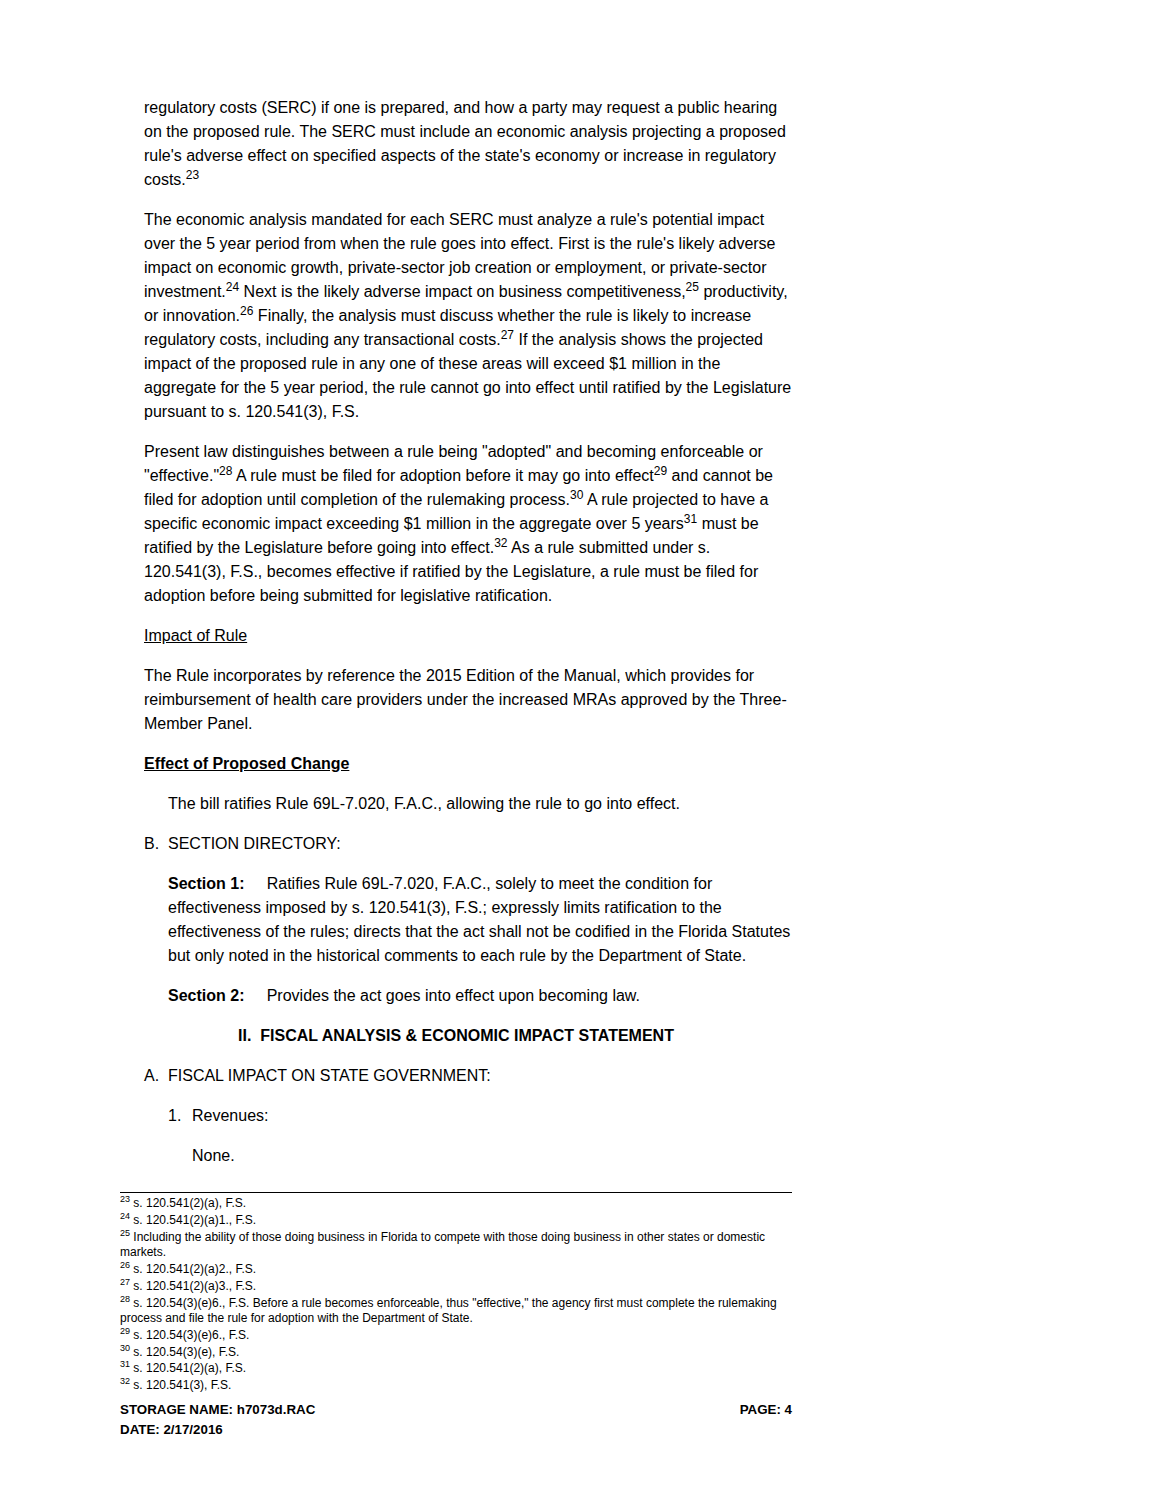regulatory costs (SERC) if one is prepared, and how a party may request a public hearing on the proposed rule. The SERC must include an economic analysis projecting a proposed rule's adverse effect on specified aspects of the state's economy or increase in regulatory costs.23
The economic analysis mandated for each SERC must analyze a rule's potential impact over the 5 year period from when the rule goes into effect. First is the rule's likely adverse impact on economic growth, private-sector job creation or employment, or private-sector investment.24 Next is the likely adverse impact on business competitiveness,25 productivity, or innovation.26 Finally, the analysis must discuss whether the rule is likely to increase regulatory costs, including any transactional costs.27 If the analysis shows the projected impact of the proposed rule in any one of these areas will exceed $1 million in the aggregate for the 5 year period, the rule cannot go into effect until ratified by the Legislature pursuant to s. 120.541(3), F.S.
Present law distinguishes between a rule being "adopted" and becoming enforceable or "effective."28 A rule must be filed for adoption before it may go into effect29 and cannot be filed for adoption until completion of the rulemaking process.30 A rule projected to have a specific economic impact exceeding $1 million in the aggregate over 5 years31 must be ratified by the Legislature before going into effect.32 As a rule submitted under s. 120.541(3), F.S., becomes effective if ratified by the Legislature, a rule must be filed for adoption before being submitted for legislative ratification.
Impact of Rule
The Rule incorporates by reference the 2015 Edition of the Manual, which provides for reimbursement of health care providers under the increased MRAs approved by the Three-Member Panel.
Effect of Proposed Change
The bill ratifies Rule 69L-7.020, F.A.C., allowing the rule to go into effect.
B. SECTION DIRECTORY:
Section 1: Ratifies Rule 69L-7.020, F.A.C., solely to meet the condition for effectiveness imposed by s. 120.541(3), F.S.; expressly limits ratification to the effectiveness of the rules; directs that the act shall not be codified in the Florida Statutes but only noted in the historical comments to each rule by the Department of State.
Section 2: Provides the act goes into effect upon becoming law.
II. FISCAL ANALYSIS & ECONOMIC IMPACT STATEMENT
A. FISCAL IMPACT ON STATE GOVERNMENT:
1. Revenues:
None.
23 s. 120.541(2)(a), F.S.
24 s. 120.541(2)(a)1., F.S.
25 Including the ability of those doing business in Florida to compete with those doing business in other states or domestic markets.
26 s. 120.541(2)(a)2., F.S.
27 s. 120.541(2)(a)3., F.S.
28 s. 120.54(3)(e)6., F.S. Before a rule becomes enforceable, thus "effective," the agency first must complete the rulemaking process and file the rule for adoption with the Department of State.
29 s. 120.54(3)(e)6., F.S.
30 s. 120.54(3)(e), F.S.
31 s. 120.541(2)(a), F.S.
32 s. 120.541(3), F.S.
STORAGE NAME: h7073d.RAC
DATE: 2/17/2016
PAGE: 4